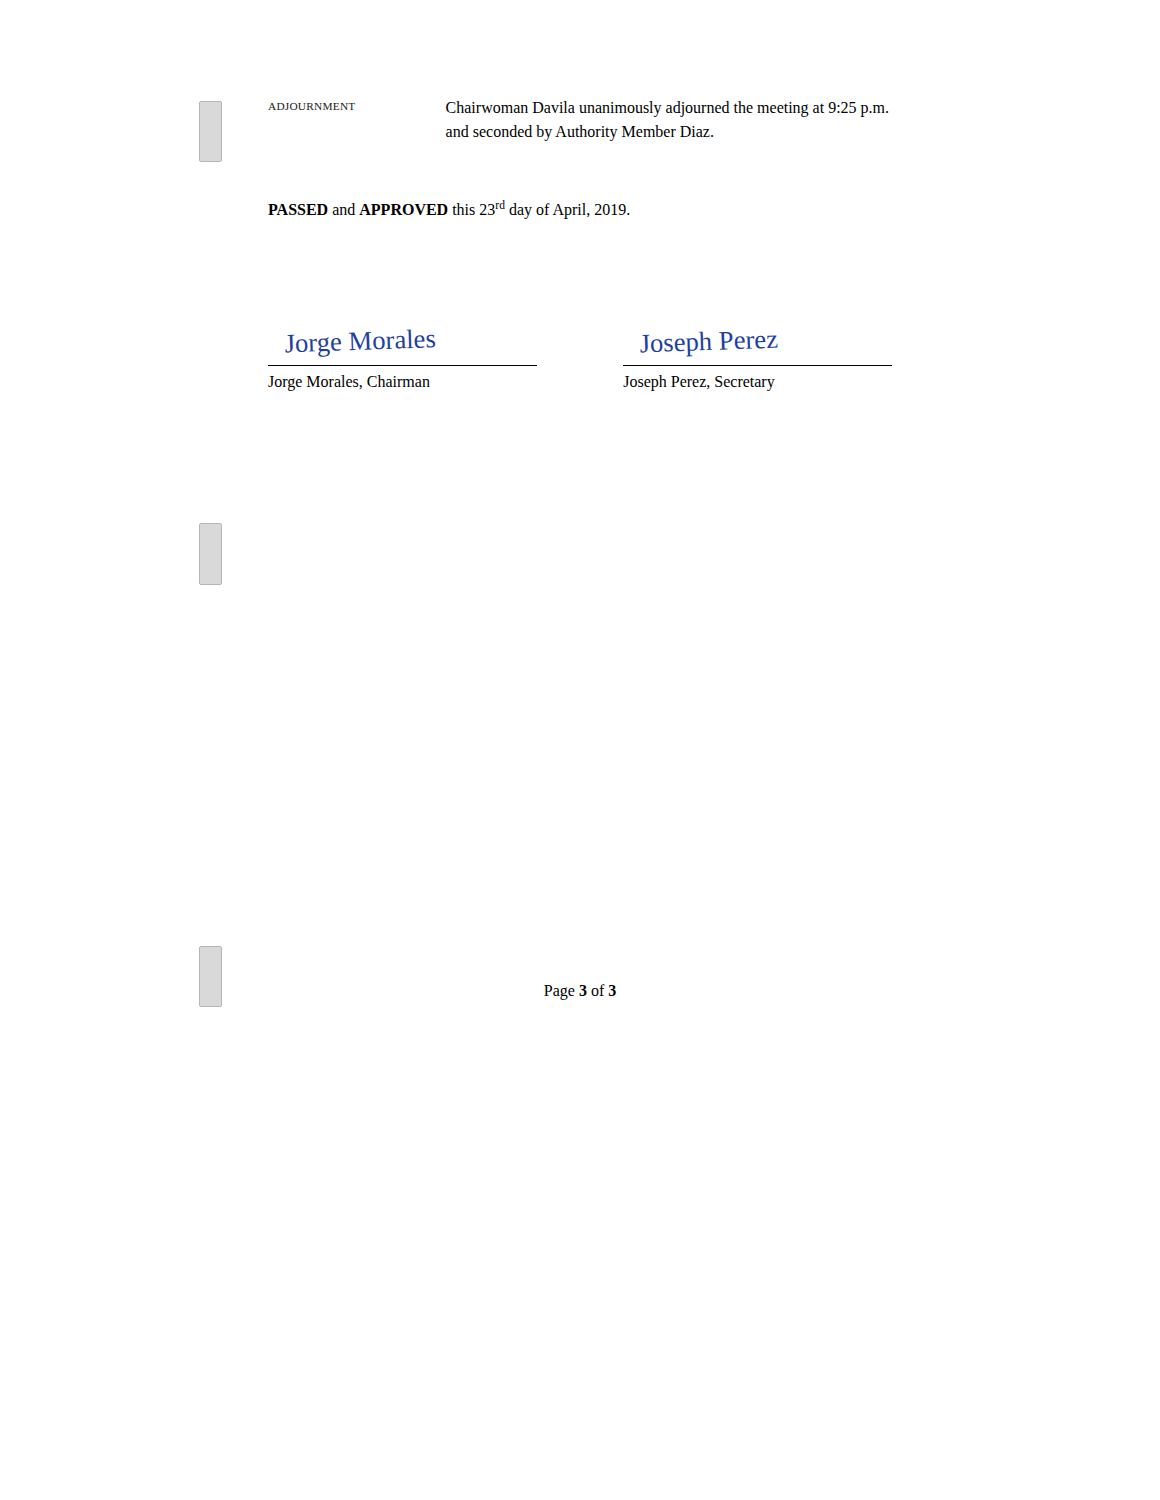Adjournment
Chairwoman Davila unanimously adjourned the meeting at 9:25 p.m. and seconded by Authority Member Diaz.
PASSED and APPROVED this 23rd day of April, 2019.
Jorge Morales
Jorge Morales, Chairman
Joseph Perez
Joseph Perez, Secretary
Page 3 of 3